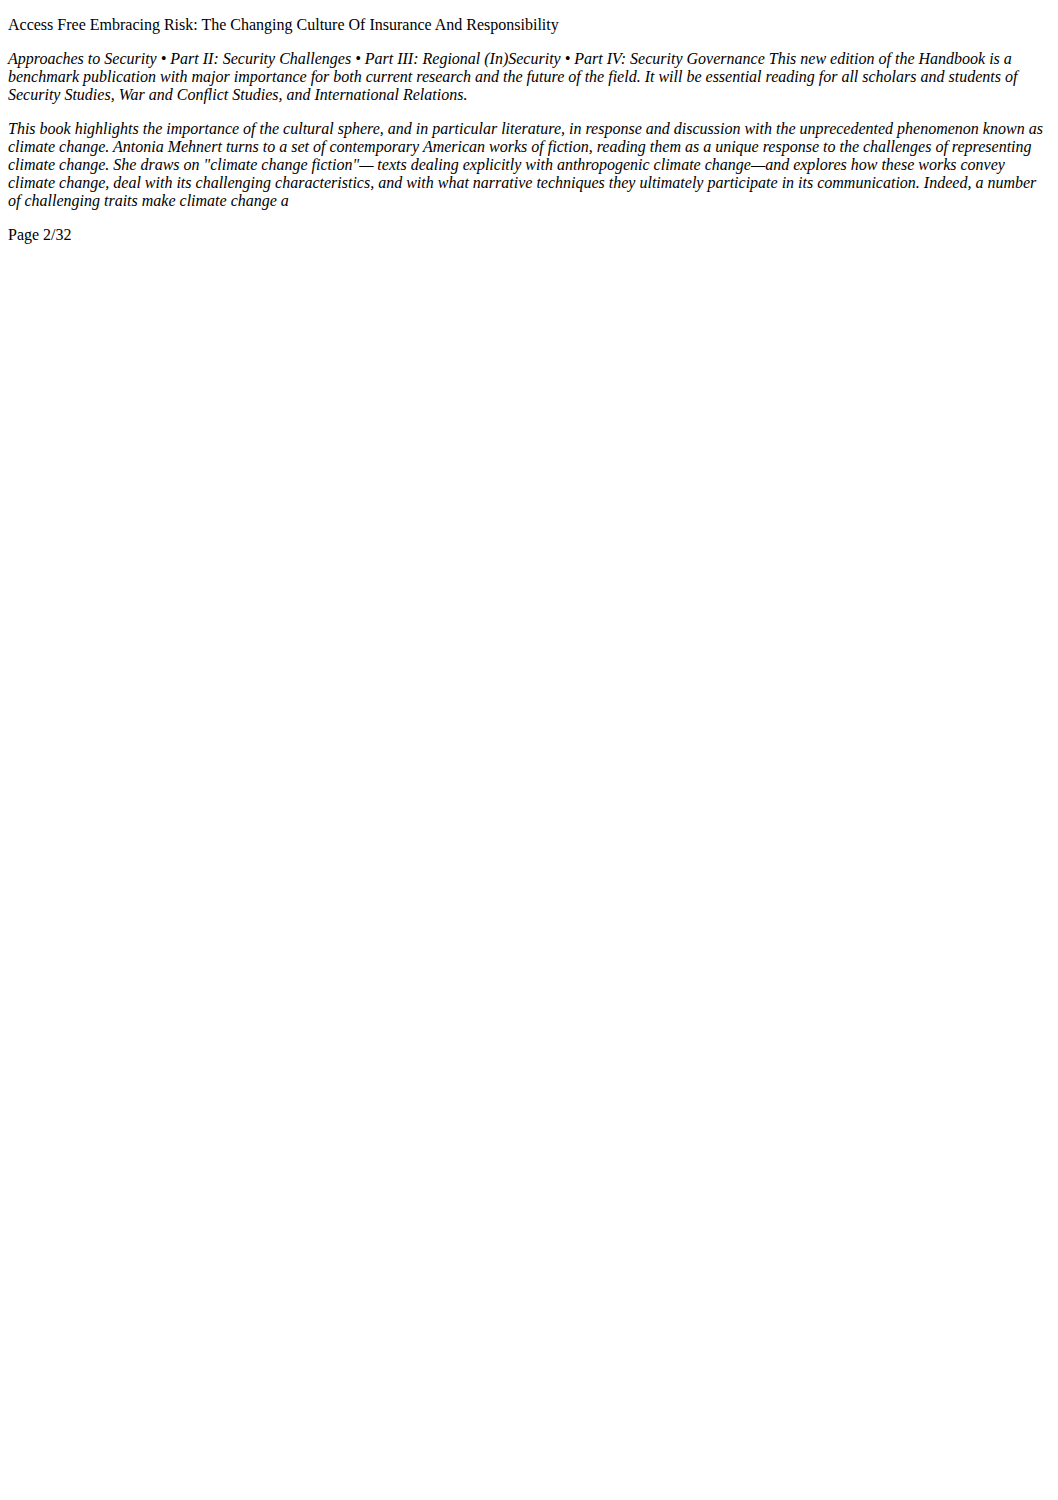Access Free Embracing Risk: The Changing Culture Of Insurance And Responsibility
Approaches to Security • Part II: Security Challenges • Part III: Regional (In)Security • Part IV: Security Governance This new edition of the Handbook is a benchmark publication with major importance for both current research and the future of the field. It will be essential reading for all scholars and students of Security Studies, War and Conflict Studies, and International Relations.
This book highlights the importance of the cultural sphere, and in particular literature, in response and discussion with the unprecedented phenomenon known as climate change. Antonia Mehnert turns to a set of contemporary American works of fiction, reading them as a unique response to the challenges of representing climate change. She draws on "climate change fiction"— texts dealing explicitly with anthropogenic climate change—and explores how these works convey climate change, deal with its challenging characteristics, and with what narrative techniques they ultimately participate in its communication. Indeed, a number of challenging traits make climate change a
Page 2/32